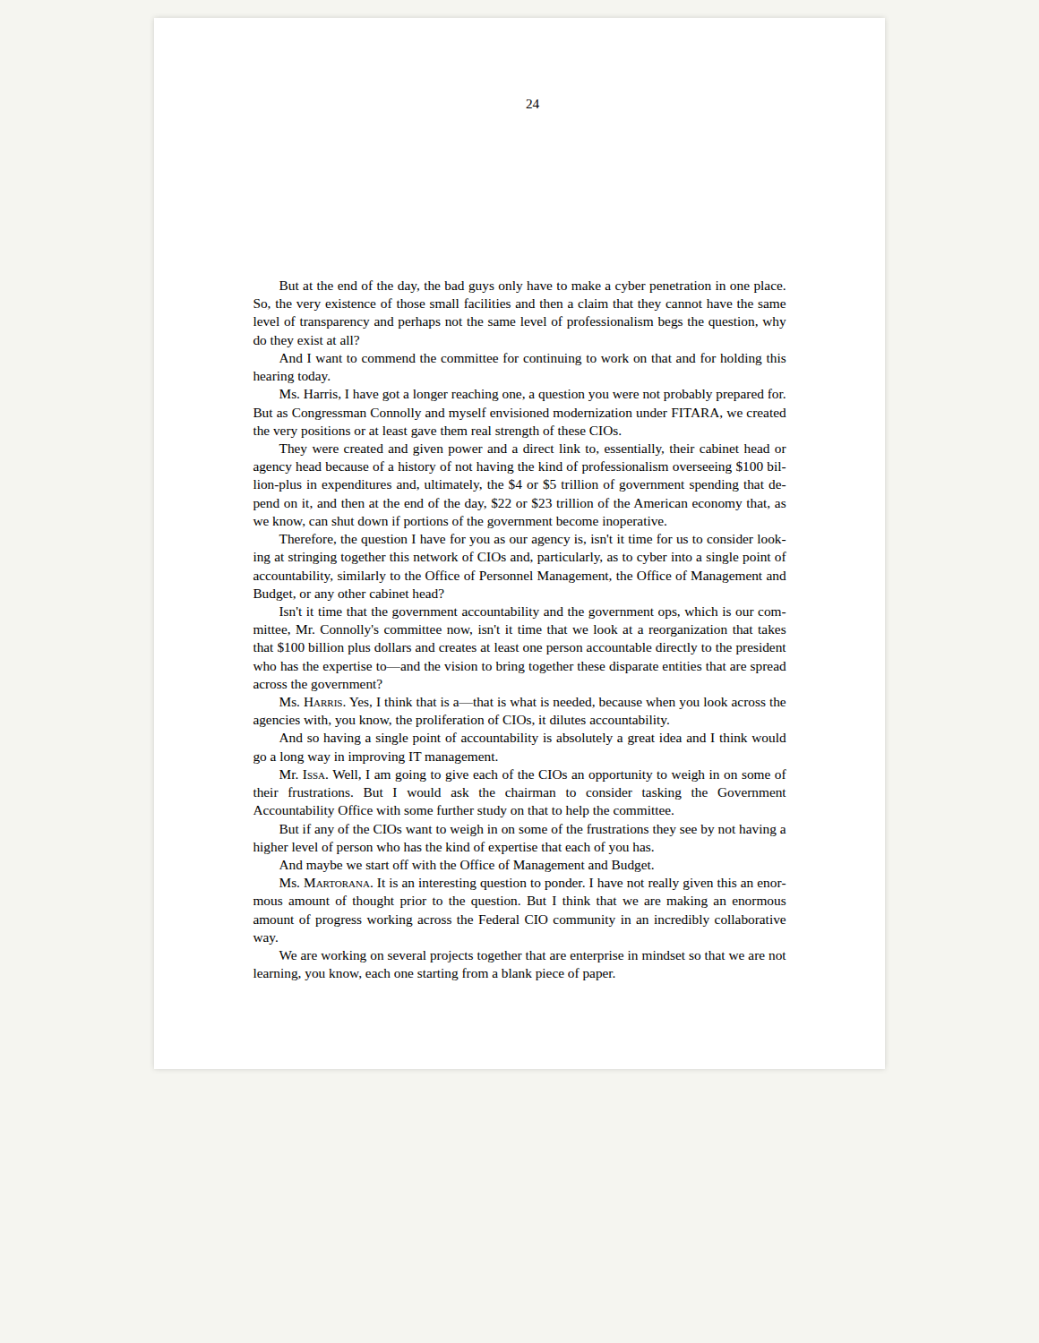24
But at the end of the day, the bad guys only have to make a cyber penetration in one place. So, the very existence of those small facilities and then a claim that they cannot have the same level of transparency and perhaps not the same level of professionalism begs the question, why do they exist at all?
And I want to commend the committee for continuing to work on that and for holding this hearing today.
Ms. Harris, I have got a longer reaching one, a question you were not probably prepared for. But as Congressman Connolly and myself envisioned modernization under FITARA, we created the very positions or at least gave them real strength of these CIOs.
They were created and given power and a direct link to, essentially, their cabinet head or agency head because of a history of not having the kind of professionalism overseeing $100 billion-plus in expenditures and, ultimately, the $4 or $5 trillion of government spending that depend on it, and then at the end of the day, $22 or $23 trillion of the American economy that, as we know, can shut down if portions of the government become inoperative.
Therefore, the question I have for you as our agency is, isn't it time for us to consider looking at stringing together this network of CIOs and, particularly, as to cyber into a single point of accountability, similarly to the Office of Personnel Management, the Office of Management and Budget, or any other cabinet head?
Isn't it time that the government accountability and the government ops, which is our committee, Mr. Connolly's committee now, isn't it time that we look at a reorganization that takes that $100 billion plus dollars and creates at least one person accountable directly to the president who has the expertise to—and the vision to bring together these disparate entities that are spread across the government?
Ms. Harris. Yes, I think that is a—that is what is needed, because when you look across the agencies with, you know, the proliferation of CIOs, it dilutes accountability.
And so having a single point of accountability is absolutely a great idea and I think would go a long way in improving IT management.
Mr. Issa. Well, I am going to give each of the CIOs an opportunity to weigh in on some of their frustrations. But I would ask the chairman to consider tasking the Government Accountability Office with some further study on that to help the committee.
But if any of the CIOs want to weigh in on some of the frustrations they see by not having a higher level of person who has the kind of expertise that each of you has.
And maybe we start off with the Office of Management and Budget.
Ms. Martorana. It is an interesting question to ponder. I have not really given this an enormous amount of thought prior to the question. But I think that we are making an enormous amount of progress working across the Federal CIO community in an incredibly collaborative way.
We are working on several projects together that are enterprise in mindset so that we are not learning, you know, each one starting from a blank piece of paper.